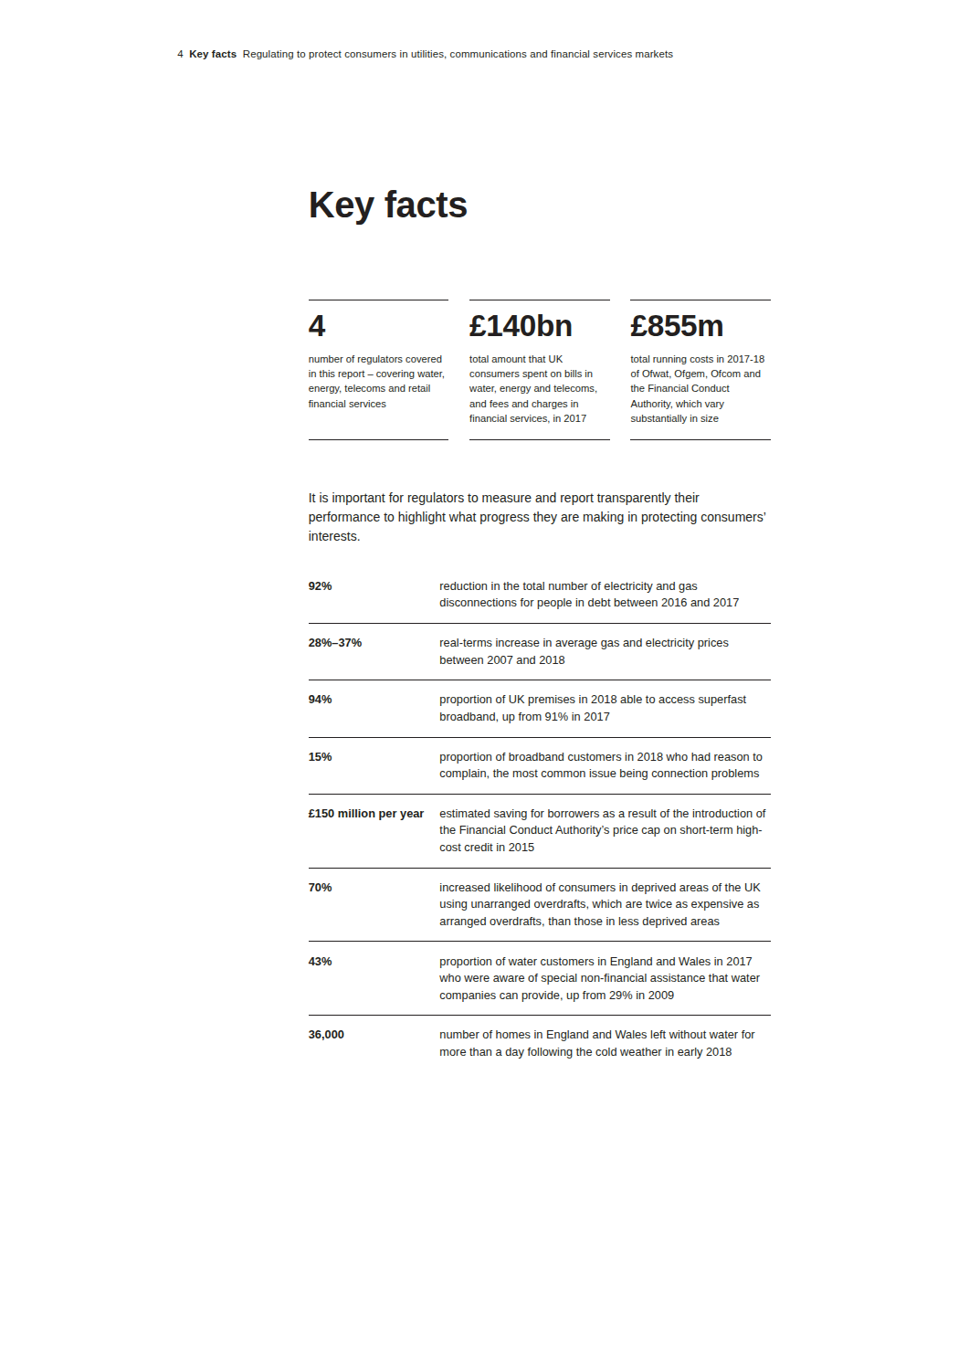4 Key facts Regulating to protect consumers in utilities, communications and financial services markets
Key facts
4
number of regulators covered in this report – covering water, energy, telecoms and retail financial services
£140bn
total amount that UK consumers spent on bills in water, energy and telecoms, and fees and charges in financial services, in 2017
£855m
total running costs in 2017-18 of Ofwat, Ofgem, Ofcom and the Financial Conduct Authority, which vary substantially in size
It is important for regulators to measure and report transparently their performance to highlight what progress they are making in protecting consumers’ interests.
| 92% | reduction in the total number of electricity and gas disconnections for people in debt between 2016 and 2017 |
| 28%–37% | real-terms increase in average gas and electricity prices between 2007 and 2018 |
| 94% | proportion of UK premises in 2018 able to access superfast broadband, up from 91% in 2017 |
| 15% | proportion of broadband customers in 2018 who had reason to complain, the most common issue being connection problems |
| £150 million per year | estimated saving for borrowers as a result of the introduction of the Financial Conduct Authority’s price cap on short-term high-cost credit in 2015 |
| 70% | increased likelihood of consumers in deprived areas of the UK using unarranged overdrafts, which are twice as expensive as arranged overdrafts, than those in less deprived areas |
| 43% | proportion of water customers in England and Wales in 2017 who were aware of special non-financial assistance that water companies can provide, up from 29% in 2009 |
| 36,000 | number of homes in England and Wales left without water for more than a day following the cold weather in early 2018 |